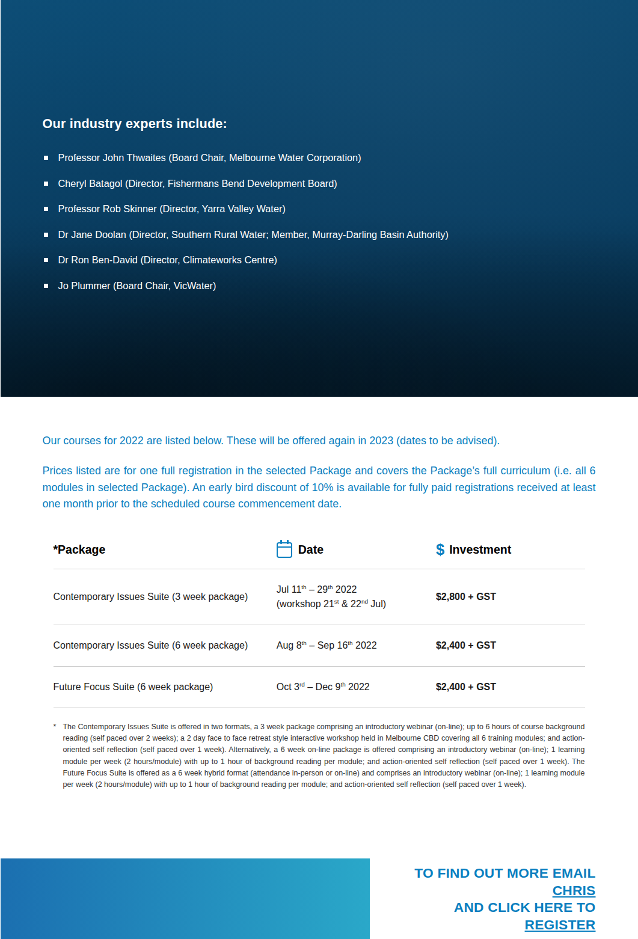Our industry experts include:
Professor John Thwaites (Board Chair, Melbourne Water Corporation)
Cheryl Batagol (Director, Fishermans Bend Development Board)
Professor Rob Skinner (Director, Yarra Valley Water)
Dr Jane Doolan (Director, Southern Rural Water; Member, Murray-Darling Basin Authority)
Dr Ron Ben-David (Director, Climateworks Centre)
Jo Plummer (Board Chair, VicWater)
Our courses for 2022 are listed below. These will be offered again in 2023 (dates to be advised).
Prices listed are for one full registration in the selected Package and covers the Package’s full curriculum (i.e. all 6 modules in selected Package). An early bird discount of 10% is available for fully paid registrations received at least one month prior to the scheduled course commencement date.
| *Package | Date | $ Investment |
| --- | --- | --- |
| Contemporary Issues Suite (3 week package) | Jul 11 th – 29 th 2022 (workshop 21 st & 22 nd Jul) | $2,800 + GST |
| Contemporary Issues Suite (6 week package) | Aug 8 th – Sep 16 th 2022 | $2,400 + GST |
| Future Focus Suite (6 week package) | Oct 3 rd – Dec 9 th 2022 | $2,400 + GST |
* The Contemporary Issues Suite is offered in two formats, a 3 week package comprising an introductory webinar (on-line); up to 6 hours of course background reading (self paced over 2 weeks); a 2 day face to face retreat style interactive workshop held in Melbourne CBD covering all 6 training modules; and action-oriented self reflection (self paced over 1 week). Alternatively, a 6 week on-line package is offered comprising an introductory webinar (on-line); 1 learning module per week (2 hours/module) with up to 1 hour of background reading per module; and action-oriented self reflection (self paced over 1 week). The Future Focus Suite is offered as a 6 week hybrid format (attendance in-person or on-line) and comprises an introductory webinar (on-line); 1 learning module per week (2 hours/module) with up to 1 hour of background reading per module; and action-oriented self reflection (self paced over 1 week).
To find out more email Chris
and click here to Register